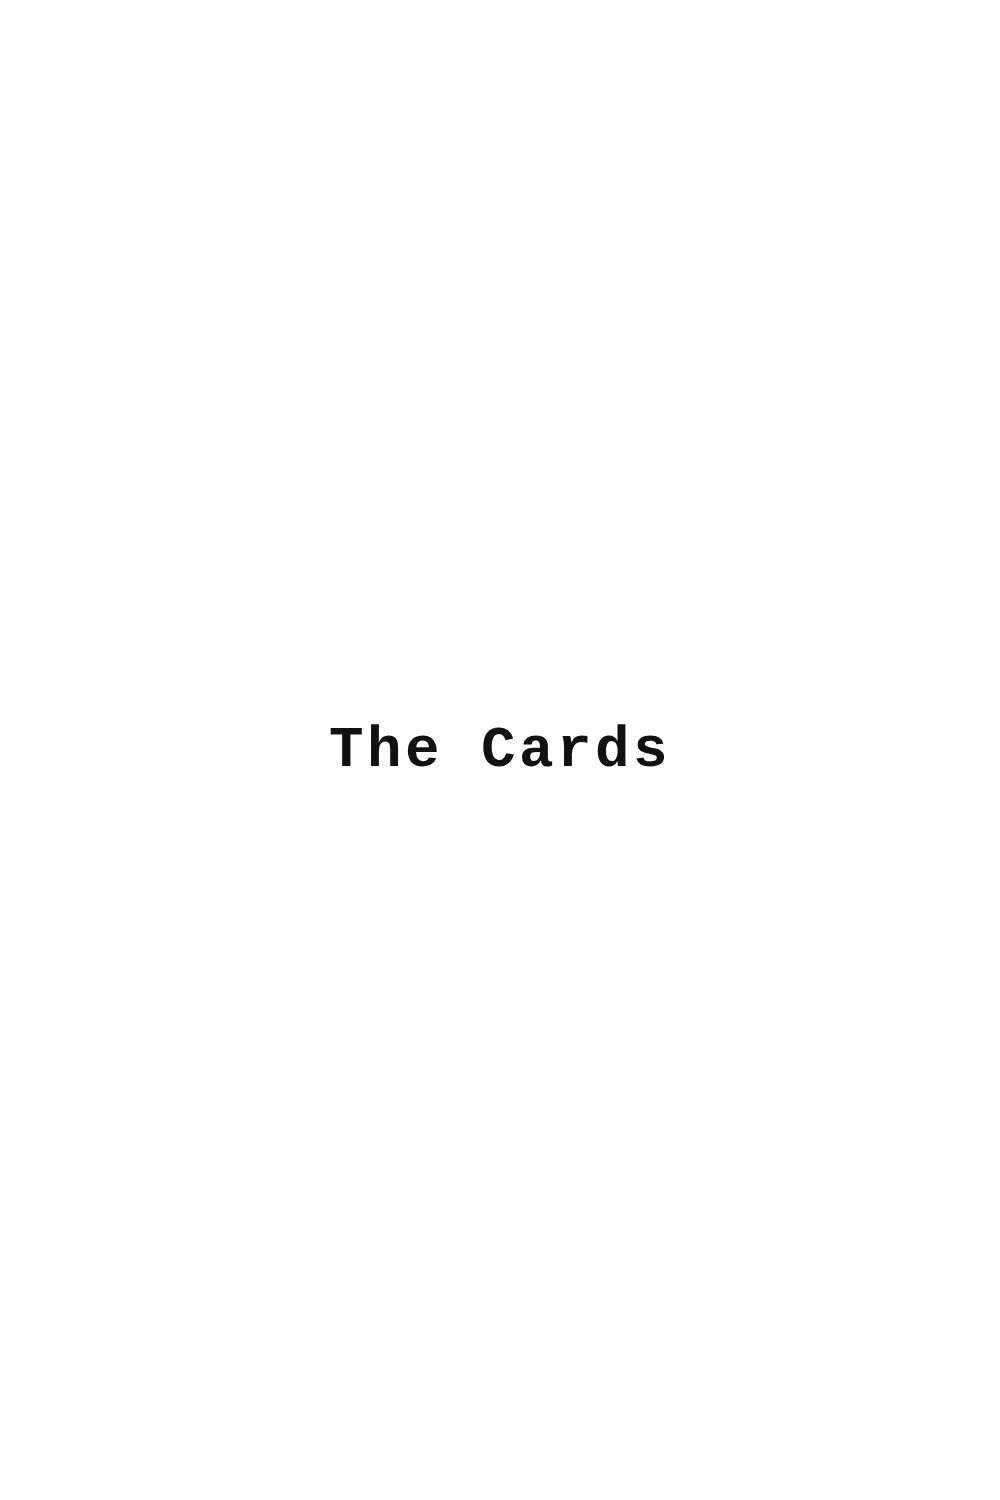The Cards